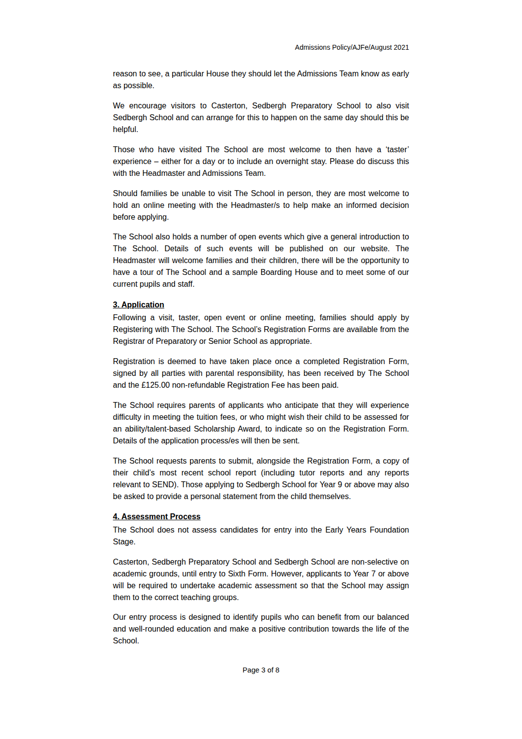Admissions Policy/AJFe/August 2021
reason to see, a particular House they should let the Admissions Team know as early as possible.
We encourage visitors to Casterton, Sedbergh Preparatory School to also visit Sedbergh School and can arrange for this to happen on the same day should this be helpful.
Those who have visited The School are most welcome to then have a ‘taster’ experience – either for a day or to include an overnight stay. Please do discuss this with the Headmaster and Admissions Team.
Should families be unable to visit The School in person, they are most welcome to hold an online meeting with the Headmaster/s to help make an informed decision before applying.
The School also holds a number of open events which give a general introduction to The School. Details of such events will be published on our website. The Headmaster will welcome families and their children, there will be the opportunity to have a tour of The School and a sample Boarding House and to meet some of our current pupils and staff.
3. Application
Following a visit, taster, open event or online meeting, families should apply by Registering with The School. The School’s Registration Forms are available from the Registrar of Preparatory or Senior School as appropriate.
Registration is deemed to have taken place once a completed Registration Form, signed by all parties with parental responsibility, has been received by The School and the £125.00 non-refundable Registration Fee has been paid.
The School requires parents of applicants who anticipate that they will experience difficulty in meeting the tuition fees, or who might wish their child to be assessed for an ability/talent-based Scholarship Award, to indicate so on the Registration Form. Details of the application process/es will then be sent.
The School requests parents to submit, alongside the Registration Form, a copy of their child’s most recent school report (including tutor reports and any reports relevant to SEND). Those applying to Sedbergh School for Year 9 or above may also be asked to provide a personal statement from the child themselves.
4. Assessment Process
The School does not assess candidates for entry into the Early Years Foundation Stage.
Casterton, Sedbergh Preparatory School and Sedbergh School are non-selective on academic grounds, until entry to Sixth Form. However, applicants to Year 7 or above will be required to undertake academic assessment so that the School may assign them to the correct teaching groups.
Our entry process is designed to identify pupils who can benefit from our balanced and well-rounded education and make a positive contribution towards the life of the School.
Page 3 of 8